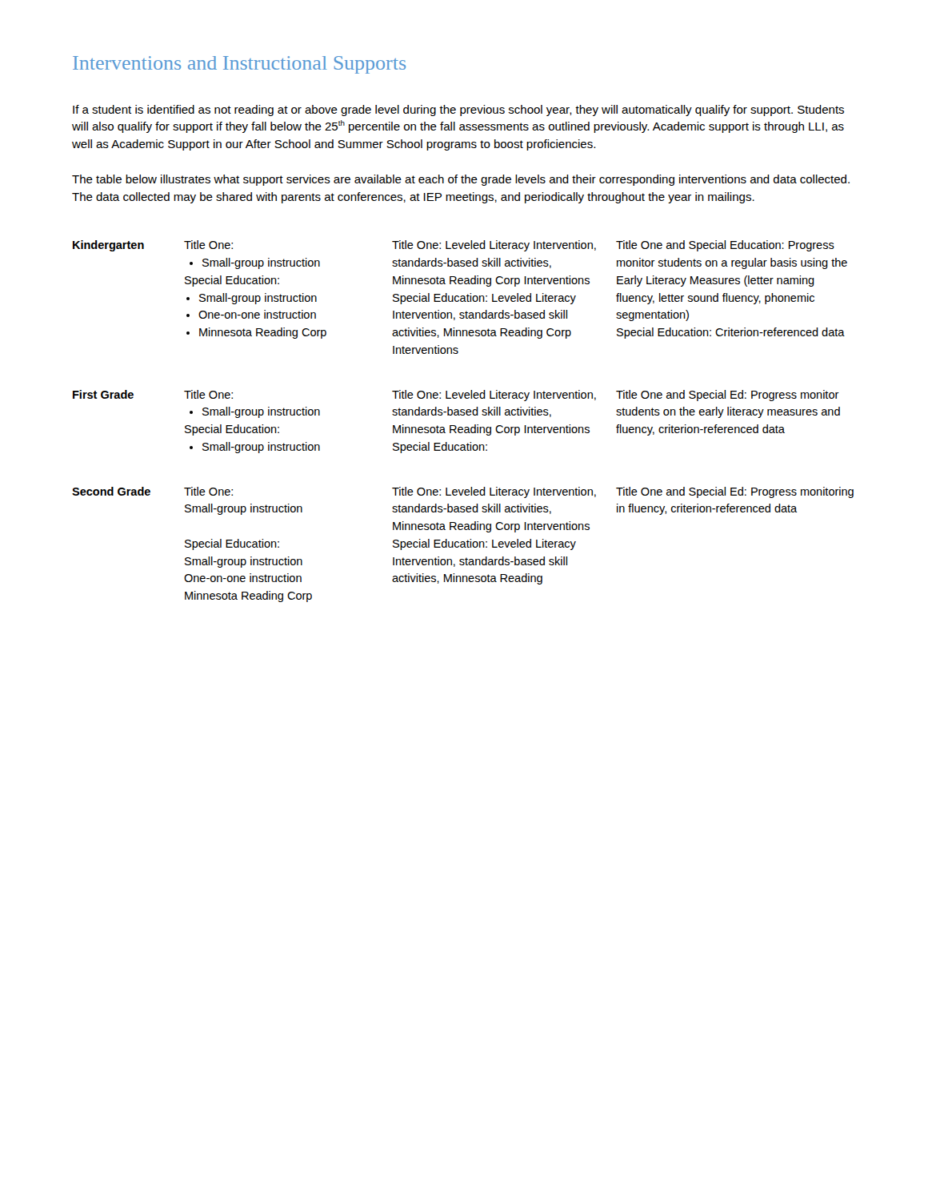Interventions and Instructional Supports
If a student is identified as not reading at or above grade level during the previous school year, they will automatically qualify for support. Students will also qualify for support if they fall below the 25th percentile on the fall assessments as outlined previously. Academic support is through LLI, as well as Academic Support in our After School and Summer School programs to boost proficiencies.
The table below illustrates what support services are available at each of the grade levels and their corresponding interventions and data collected. The data collected may be shared with parents at conferences, at IEP meetings, and periodically throughout the year in mailings.
| Kindergarten | Title One: Small-group instruction Special Education: Small-group instruction One-on-one instruction Minnesota Reading Corp | Title One: Leveled Literacy Intervention, standards-based skill activities, Minnesota Reading Corp Interventions Special Education: Leveled Literacy Intervention, standards-based skill activities, Minnesota Reading Corp Interventions | Title One and Special Education: Progress monitor students on a regular basis using the Early Literacy Measures (letter naming fluency, letter sound fluency, phonemic segmentation) Special Education: Criterion-referenced data |
| First Grade | Title One: Small-group instruction Special Education: Small-group instruction | Title One: Leveled Literacy Intervention, standards-based skill activities, Minnesota Reading Corp Interventions Special Education: | Title One and Special Ed: Progress monitor students on the early literacy measures and fluency, criterion-referenced data |
| Second Grade | Title One: Small-group instruction Special Education: Small-group instruction One-on-one instruction Minnesota Reading Corp | Title One: Leveled Literacy Intervention, standards-based skill activities, Minnesota Reading Corp Interventions Special Education: Leveled Literacy Intervention, standards-based skill activities, Minnesota Reading | Title One and Special Ed: Progress monitoring in fluency, criterion-referenced data |